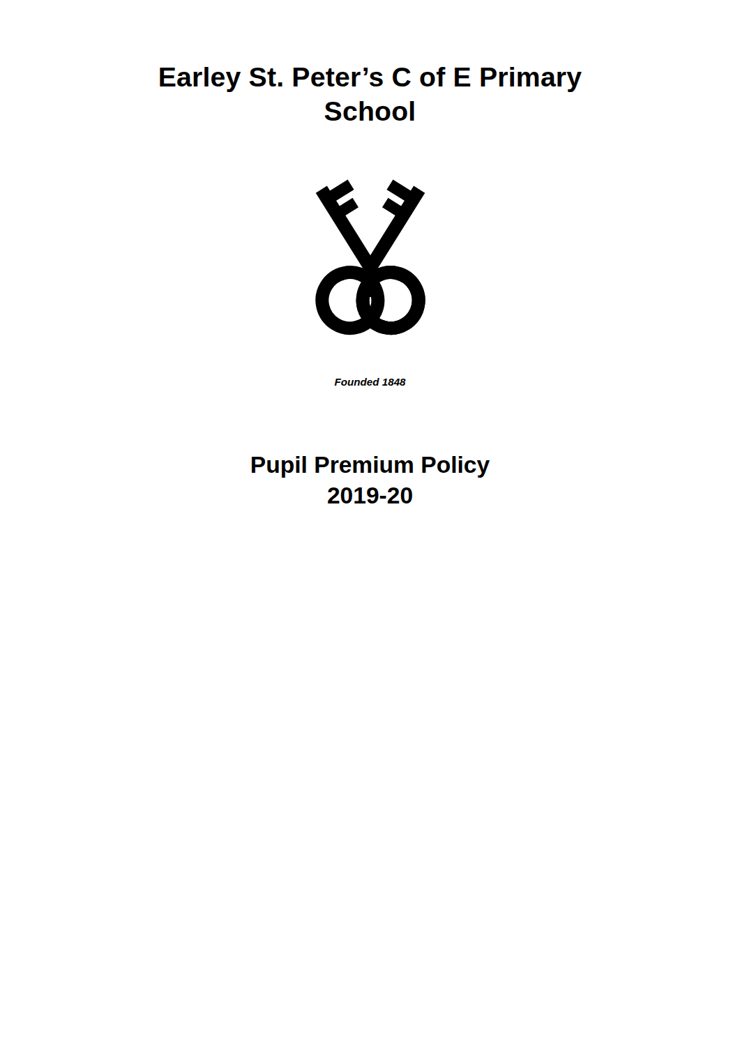Earley St. Peter’s C of E Primary School
Founded 1848
Pupil Premium Policy
2019-20